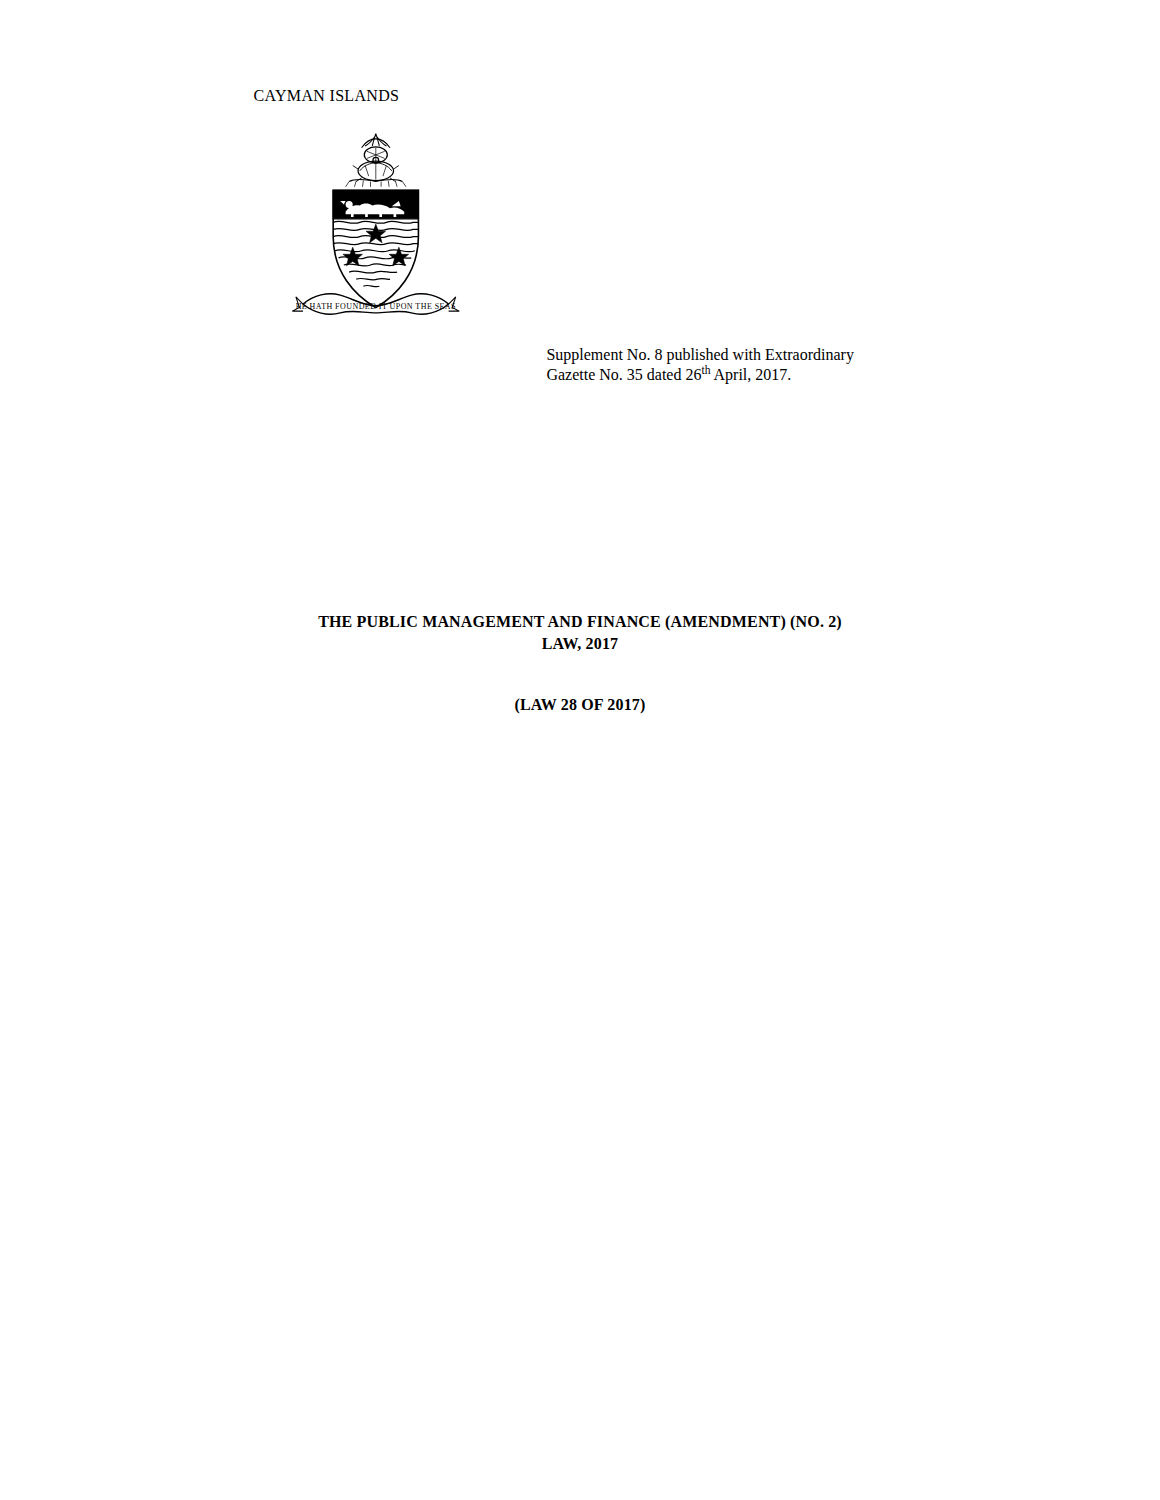CAYMAN ISLANDS
HE HATH FOUNDED IT UPON THE SEAS
Supplement No. 8 published with Extraordinary
Gazette No. 35 dated 26th April, 2017.
THE PUBLIC MANAGEMENT AND FINANCE (AMENDMENT) (NO. 2)
LAW, 2017
(LAW 28 OF 2017)